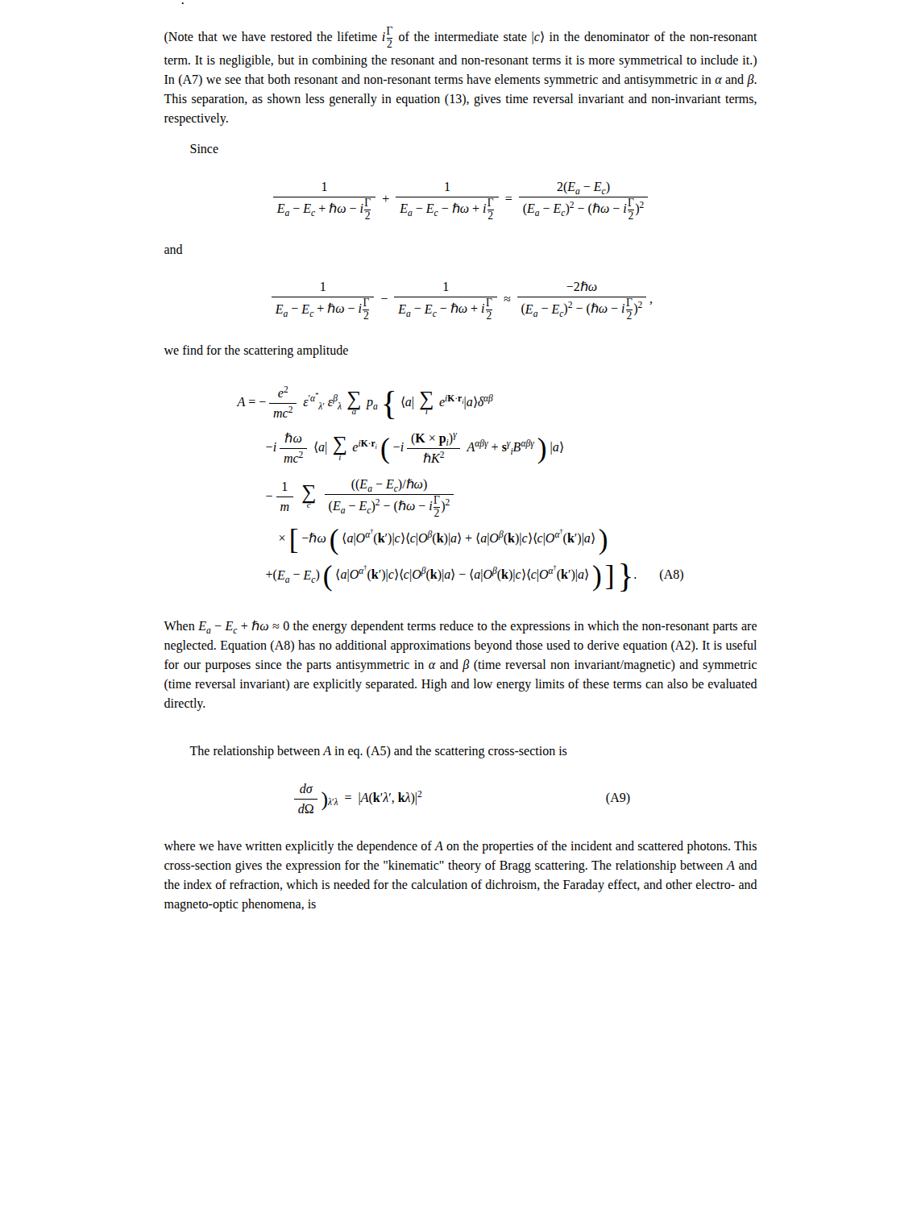.
(Note that we have restored the lifetime iΓ 2 of the intermediate state |c⟩ in the denominator of the non-resonant term. It is negligible, but in combining the resonant and non-resonant terms it is more symmetrical to include it.) In (A7) we see that both resonant and non-resonant terms have elements symmetric and antisymmetric in α and β. This separation, as shown less generally in equation (13), gives time reversal invariant and non-invariant terms, respectively.
Since
1 Ea − Ec + ℏω − iΓ 2 + 1 Ea − Ec − ℏω + iΓ 2 = 2(Ea − Ec)(Ea − Ec)2 − (ℏω − iΓ 2)2
and
1 Ea − Ec + ℏω − iΓ 2 − 1 Ea − Ec − ℏω + iΓ 2 ≈ −2ℏω(Ea − Ec)2 − (ℏω − iΓ 2)2,
we find for the scattering amplitude
A = −e2 mc2 ε′α*λ′ εβλ ∑a pa { ⟨a| ∑i eiK·ri|a⟩δαβ −iℏω mc2 ⟨a| ∑i eiK·ri ( −i(K × pi)γ ℏK2 Aαβγ + sγiBαβγ ) |a⟩ −1 m ∑c ((Ea − Ec)/ℏω)(Ea − Ec)2 − (ℏω − iΓ 2)2 × [ −ℏω ( ⟨a|Oα†(k′)|c⟩⟨c|Oβ(k)|a⟩ + ⟨a|Oβ(k)|c⟩⟨c|Oα†(k′)|a⟩ ) +(Ea − Ec) ( ⟨a|Oα†(k′)|c⟩⟨c|Oβ(k)|a⟩ − ⟨a|Oβ(k)|c⟩⟨c|Oα†(k′)|a⟩ ) ] }. (A8)
When Ea − Ec + ℏω ≈ 0 the energy dependent terms reduce to the expressions in which the non-resonant parts are neglected. Equation (A8) has no additional approximations beyond those used to derive equation (A2). It is useful for our purposes since the parts antisymmetric in α and β (time reversal non invariant/magnetic) and symmetric (time reversal invariant) are explicitly separated. High and low energy limits of these terms can also be evaluated directly.
The relationship between A in eq. (A5) and the scattering cross-section is
dσ d Ω)λ′λ = |A(k′λ′, kλ)|2 (A9)
where we have written explicitly the dependence of A on the properties of the incident and scattered photons. This cross-section gives the expression for the "kinematic" theory of Bragg scattering. The relationship between A and the index of refraction, which is needed for the calculation of dichroism, the Faraday effect, and other electro- and magneto-optic phenomena, is